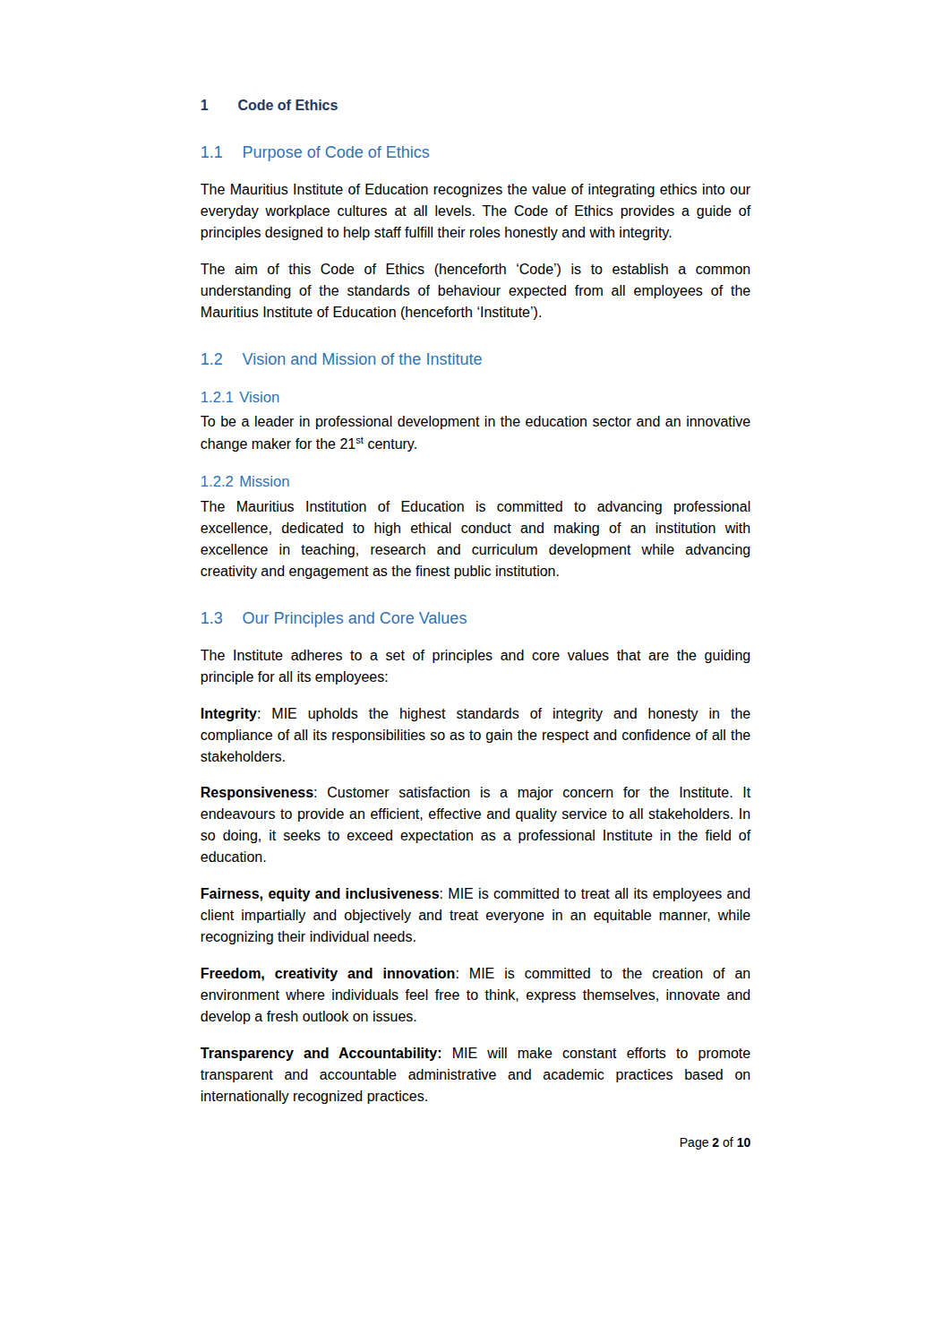1 Code of Ethics
1.1 Purpose of Code of Ethics
The Mauritius Institute of Education recognizes the value of integrating ethics into our everyday workplace cultures at all levels. The Code of Ethics provides a guide of principles designed to help staff fulfill their roles honestly and with integrity.
The aim of this Code of Ethics (henceforth ‘Code’) is to establish a common understanding of the standards of behaviour expected from all employees of the Mauritius Institute of Education (henceforth ‘Institute’).
1.2 Vision and Mission of the Institute
1.2.1 Vision
To be a leader in professional development in the education sector and an innovative change maker for the 21st century.
1.2.2 Mission
The Mauritius Institution of Education is committed to advancing professional excellence, dedicated to high ethical conduct and making of an institution with excellence in teaching, research and curriculum development while advancing creativity and engagement as the finest public institution.
1.3 Our Principles and Core Values
The Institute adheres to a set of principles and core values that are the guiding principle for all its employees:
Integrity: MIE upholds the highest standards of integrity and honesty in the compliance of all its responsibilities so as to gain the respect and confidence of all the stakeholders.
Responsiveness: Customer satisfaction is a major concern for the Institute. It endeavours to provide an efficient, effective and quality service to all stakeholders. In so doing, it seeks to exceed expectation as a professional Institute in the field of education.
Fairness, equity and inclusiveness: MIE is committed to treat all its employees and client impartially and objectively and treat everyone in an equitable manner, while recognizing their individual needs.
Freedom, creativity and innovation: MIE is committed to the creation of an environment where individuals feel free to think, express themselves, innovate and develop a fresh outlook on issues.
Transparency and Accountability: MIE will make constant efforts to promote transparent and accountable administrative and academic practices based on internationally recognized practices.
Page 2 of 10